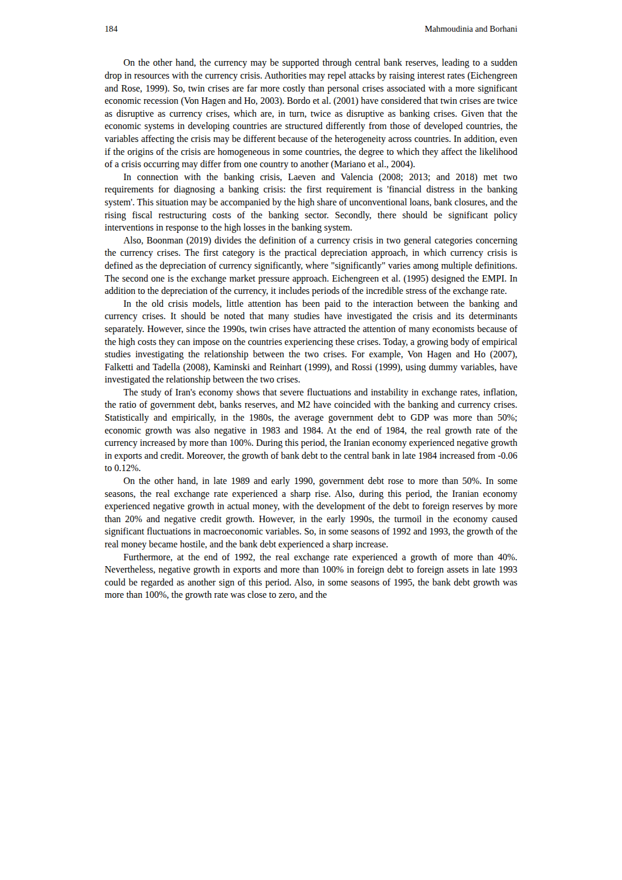184 Mahmoudinia and Borhani
On the other hand, the currency may be supported through central bank reserves, leading to a sudden drop in resources with the currency crisis. Authorities may repel attacks by raising interest rates (Eichengreen and Rose, 1999). So, twin crises are far more costly than personal crises associated with a more significant economic recession (Von Hagen and Ho, 2003). Bordo et al. (2001) have considered that twin crises are twice as disruptive as currency crises, which are, in turn, twice as disruptive as banking crises. Given that the economic systems in developing countries are structured differently from those of developed countries, the variables affecting the crisis may be different because of the heterogeneity across countries. In addition, even if the origins of the crisis are homogeneous in some countries, the degree to which they affect the likelihood of a crisis occurring may differ from one country to another (Mariano et al., 2004).
In connection with the banking crisis, Laeven and Valencia (2008; 2013; and 2018) met two requirements for diagnosing a banking crisis: the first requirement is 'financial distress in the banking system'. This situation may be accompanied by the high share of unconventional loans, bank closures, and the rising fiscal restructuring costs of the banking sector. Secondly, there should be significant policy interventions in response to the high losses in the banking system.
Also, Boonman (2019) divides the definition of a currency crisis in two general categories concerning the currency crises. The first category is the practical depreciation approach, in which currency crisis is defined as the depreciation of currency significantly, where "significantly" varies among multiple definitions. The second one is the exchange market pressure approach. Eichengreen et al. (1995) designed the EMPI. In addition to the depreciation of the currency, it includes periods of the incredible stress of the exchange rate.
In the old crisis models, little attention has been paid to the interaction between the banking and currency crises. It should be noted that many studies have investigated the crisis and its determinants separately. However, since the 1990s, twin crises have attracted the attention of many economists because of the high costs they can impose on the countries experiencing these crises. Today, a growing body of empirical studies investigating the relationship between the two crises. For example, Von Hagen and Ho (2007), Falketti and Tadella (2008), Kaminski and Reinhart (1999), and Rossi (1999), using dummy variables, have investigated the relationship between the two crises.
The study of Iran's economy shows that severe fluctuations and instability in exchange rates, inflation, the ratio of government debt, banks reserves, and M2 have coincided with the banking and currency crises. Statistically and empirically, in the 1980s, the average government debt to GDP was more than 50%; economic growth was also negative in 1983 and 1984. At the end of 1984, the real growth rate of the currency increased by more than 100%. During this period, the Iranian economy experienced negative growth in exports and credit. Moreover, the growth of bank debt to the central bank in late 1984 increased from -0.06 to 0.12%.
On the other hand, in late 1989 and early 1990, government debt rose to more than 50%. In some seasons, the real exchange rate experienced a sharp rise. Also, during this period, the Iranian economy experienced negative growth in actual money, with the development of the debt to foreign reserves by more than 20% and negative credit growth. However, in the early 1990s, the turmoil in the economy caused significant fluctuations in macroeconomic variables. So, in some seasons of 1992 and 1993, the growth of the real money became hostile, and the bank debt experienced a sharp increase.
Furthermore, at the end of 1992, the real exchange rate experienced a growth of more than 40%. Nevertheless, negative growth in exports and more than 100% in foreign debt to foreign assets in late 1993 could be regarded as another sign of this period. Also, in some seasons of 1995, the bank debt growth was more than 100%, the growth rate was close to zero, and the